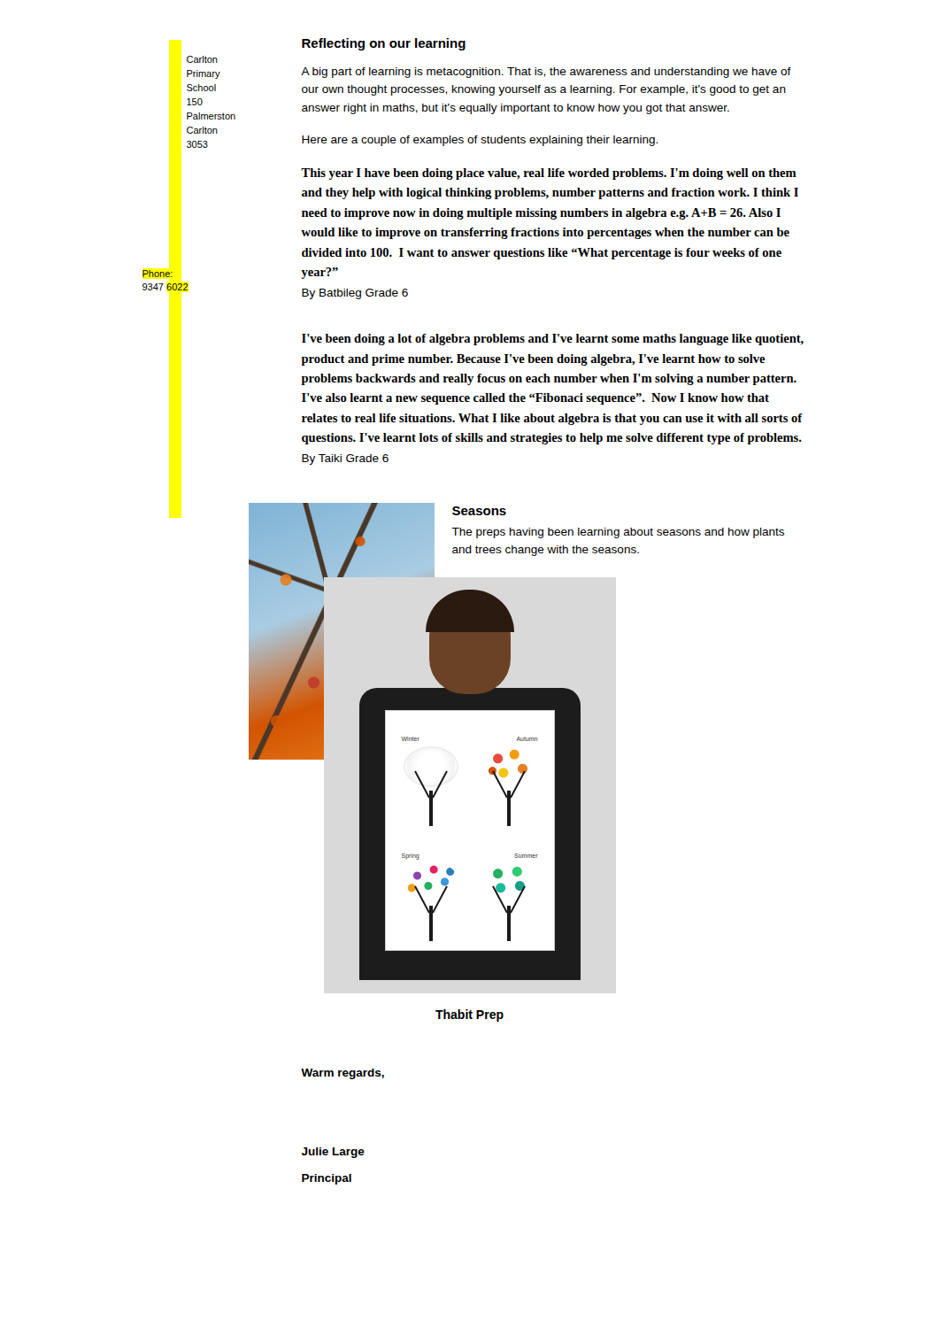Carlton
Primary School
150 Palmerston
Carlton 3053
Phone:
9347 6022
Reflecting on our learning
A big part of learning is metacognition. That is, the awareness and understanding we have of our own thought processes, knowing yourself as a learning. For example, it's good to get an answer right in maths, but it's equally important to know how you got that answer.
Here are a couple of examples of students explaining their learning.
This year I have been doing place value, real life worded problems. I'm doing well on them and they help with logical thinking problems, number patterns and fraction work. I think I need to improve now in doing multiple missing numbers in algebra e.g. A+B = 26. Also I would like to improve on transferring fractions into percentages when the number can be divided into 100. I want to answer questions like “What percentage is four weeks of one year?”
By Batbileg Grade 6
I've been doing a lot of algebra problems and I've learnt some maths language like quotient, product and prime number. Because I've been doing algebra, I've learnt how to solve problems backwards and really focus on each number when I'm solving a number pattern. I've also learnt a new sequence called the “Fibonaci sequence”. Now I know how that relates to real life situations. What I like about algebra is that you can use it with all sorts of questions. I've learnt lots of skills and strategies to help me solve different type of problems.
By Taiki Grade 6
Seasons
The preps having been learning about seasons and how plants and trees change with the seasons.
Winter Autumn Spring Summer
Thabit Prep
Warm regards,
Julie Large
Principal